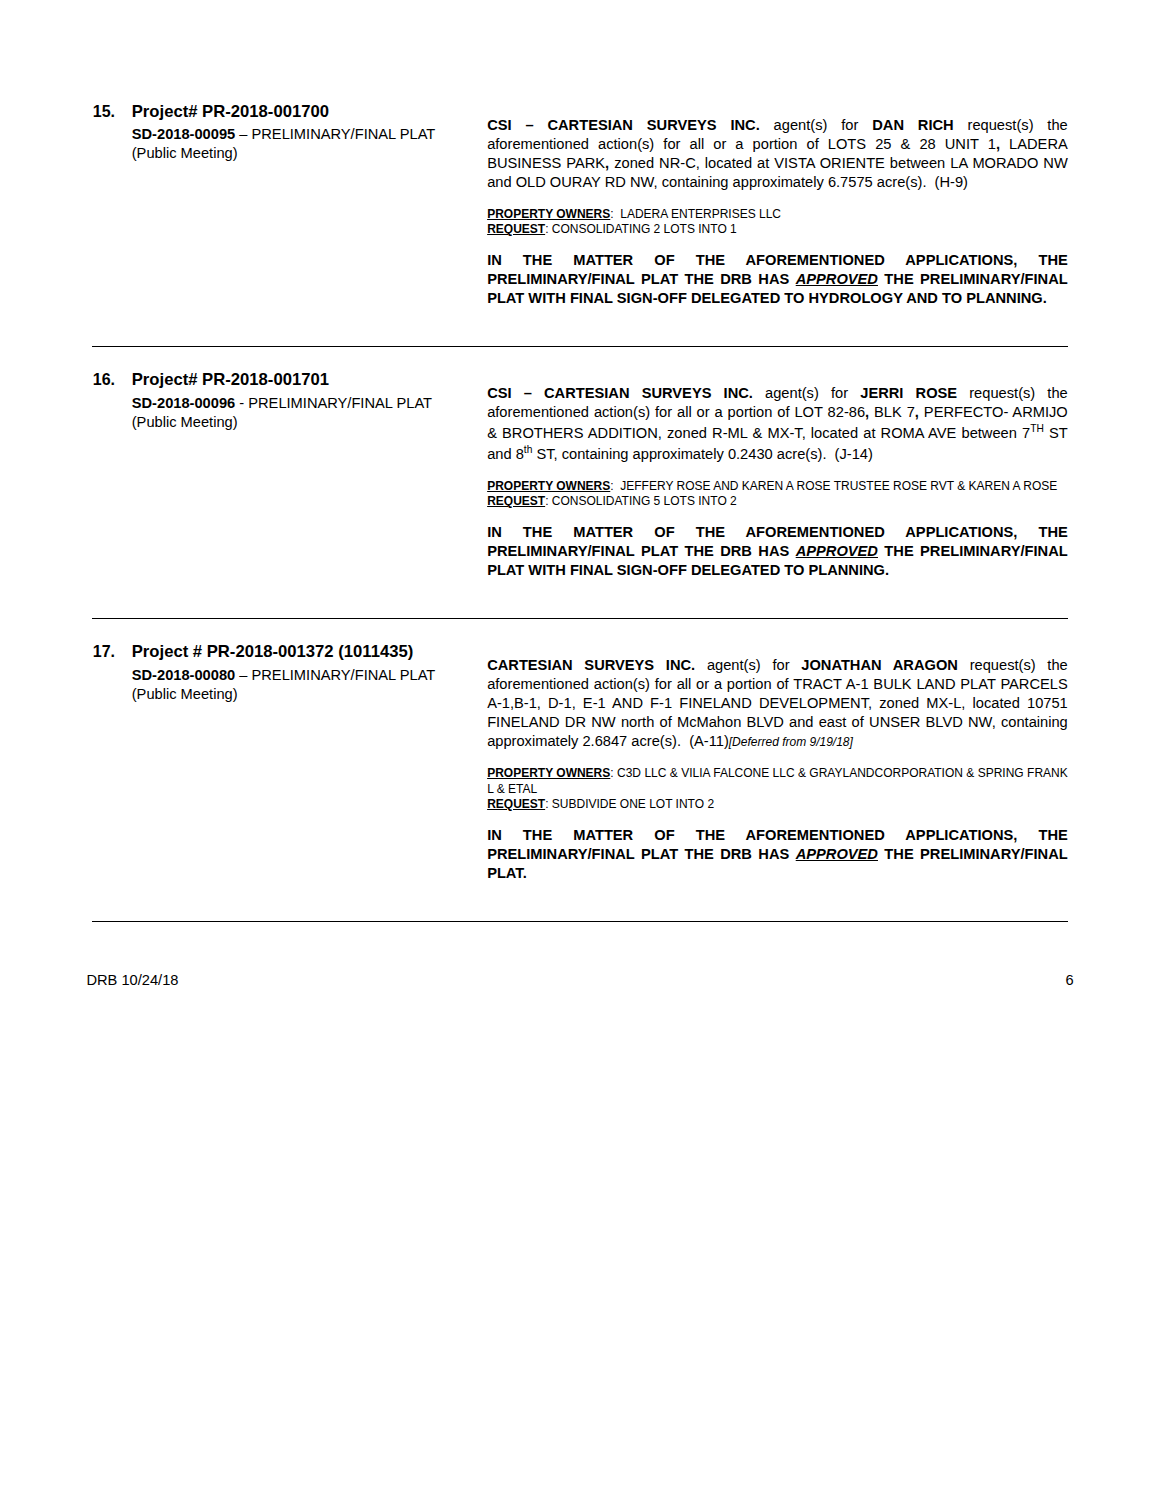| 15. | Project# PR-2018-001700 SD-2018-00095 – PRELIMINARY/FINAL PLAT (Public Meeting) | CSI – CARTESIAN SURVEYS INC. agent(s) for DAN RICH request(s) the aforementioned action(s) for all or a portion of LOTS 25 & 28 UNIT 1 , LADERA BUSINESS PARK , zoned NR-C, located at VISTA ORIENTE between LA MORADO NW and OLD OURAY RD NW, containing approximately 6.7575 acre(s). (H-9) PROPERTY OWNERS : LADERA ENTERPRISES LLC REQUEST : CONSOLIDATING 2 LOTS INTO 1 IN THE MATTER OF THE AFOREMENTIONED APPLICATIONS, THE PRELIMINARY/FINAL PLAT THE DRB HAS APPROVED THE PRELIMINARY/FINAL PLAT WITH FINAL SIGN-OFF DELEGATED TO HYDROLOGY AND TO PLANNING. |
| 16. | Project# PR-2018-001701 SD-2018-00096 - PRELIMINARY/FINAL PLAT (Public Meeting) | CSI – CARTESIAN SURVEYS INC. agent(s) for JERRI ROSE request(s) the aforementioned action(s) for all or a portion of LOT 82-86 , BLK 7 , PERFECTO- ARMIJO & BROTHERS ADDITION, zoned R-ML & MX-T, located at ROMA AVE between 7 TH ST and 8 th ST, containing approximately 0.2430 acre(s). (J-14) PROPERTY OWNERS : JEFFERY ROSE AND KAREN A ROSE TRUSTEE ROSE RVT & KAREN A ROSE REQUEST : CONSOLIDATING 5 LOTS INTO 2 IN THE MATTER OF THE AFOREMENTIONED APPLICATIONS, THE PRELIMINARY/FINAL PLAT THE DRB HAS APPROVED THE PRELIMINARY/FINAL PLAT WITH FINAL SIGN-OFF DELEGATED TO PLANNING. |
| 17. | Project # PR-2018-001372 (1011435) SD-2018-00080 – PRELIMINARY/FINAL PLAT (Public Meeting) | CARTESIAN SURVEYS INC. agent(s) for JONATHAN ARAGON request(s) the aforementioned action(s) for all or a portion of TRACT A-1 BULK LAND PLAT PARCELS A-1,B-1, D-1, E-1 AND F-1 FINELAND DEVELOPMENT, zoned MX-L, located 10751 FINELAND DR NW north of McMahon BLVD and east of UNSER BLVD NW, containing approximately 2.6847 acre(s). (A-11) [Deferred from 9/19/18] PROPERTY OWNERS : C3D LLC & VILIA FALCONE LLC & GRAYLANDCORPORATION & SPRING FRANK L & ETAL REQUEST : SUBDIVIDE ONE LOT INTO 2 IN THE MATTER OF THE AFOREMENTIONED APPLICATIONS, THE PRELIMINARY/FINAL PLAT THE DRB HAS APPROVED THE PRELIMINARY/FINAL PLAT. |
DRB 10/24/18 6